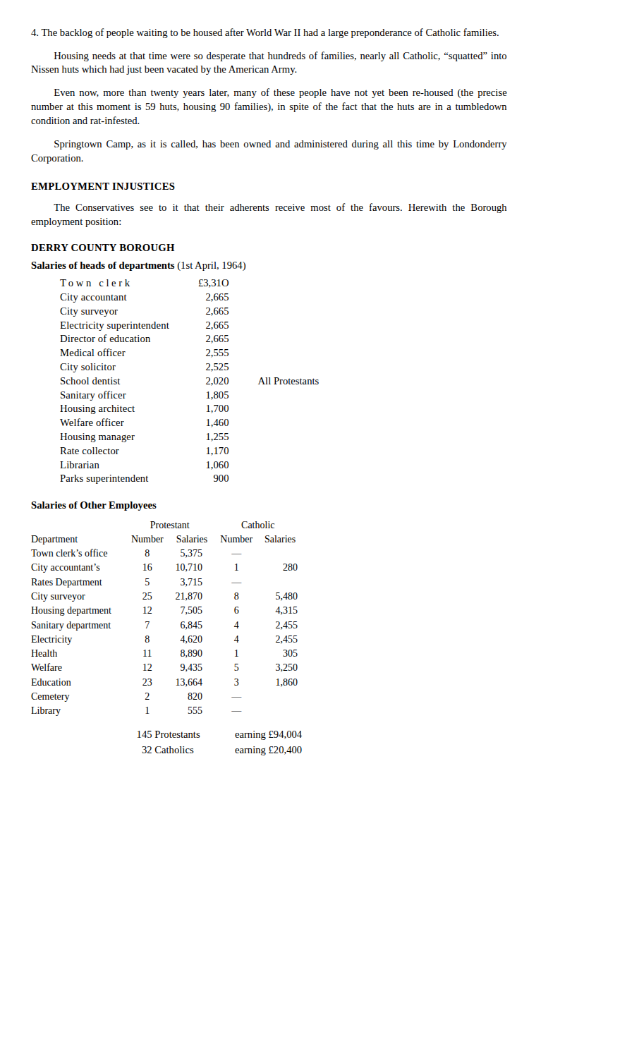4. The backlog of people waiting to be housed after World War II had a large preponderance of Catholic families.
Housing needs at that time were so desperate that hundreds of families, nearly all Catholic, “squatted” into Nissen huts which had just been vacated by the American Army.
Even now, more than twenty years later, many of these people have not yet been re-housed (the precise number at this moment is 59 huts, housing 90 families), in spite of the fact that the huts are in a tumbledown condition and rat-infested.
Springtown Camp, as it is called, has been owned and administered during all this time by Londonderry Corporation.
EMPLOYMENT INJUSTICES
The Conservatives see to it that their adherents receive most of the favours. Herewith the Borough employment position:
DERRY COUNTY BOROUGH
Salaries of heads of departments (1st April, 1964)
| Town clerk | £3,31O | |
| City accountant | 2,665 | |
| City surveyor | 2,665 | |
| Electricity superintendent | 2,665 | |
| Director of education | 2,665 | |
| Medical officer | 2,555 | |
| City solicitor | 2,525 | |
| School dentist | 2,020 | All Protestants |
| Sanitary officer | 1,805 | |
| Housing architect | 1,700 | |
| Welfare officer | 1,460 | |
| Housing manager | 1,255 | |
| Rate collector | 1,170 | |
| Librarian | 1,060 | |
| Parks superintendent | 900 | |
Salaries of Other Employees
| | Protestant | Catholic |
| --- | --- | --- |
| Department | Number | Salaries | Number | Salaries |
| Town clerk’s office | 8 | 5,375 | — | |
| City accountant’s | 16 | 10,710 | 1 | 280 |
| Rates Department | 5 | 3,715 | — | |
| City surveyor | 25 | 21,870 | 8 | 5,480 |
| Housing department | 12 | 7,505 | 6 | 4,315 |
| Sanitary department | 7 | 6,845 | 4 | 2,455 |
| Electricity | 8 | 4,620 | 4 | 2,455 |
| Health | 11 | 8,890 | 1 | 305 |
| Welfare | 12 | 9,435 | 5 | 3,250 |
| Education | 23 | 13,664 | 3 | 1,860 |
| Cemetery | 2 | 820 | — | |
| Library | 1 | 555 | — | |
145 Protestants earning £94,004
32 Catholics earning £20,400